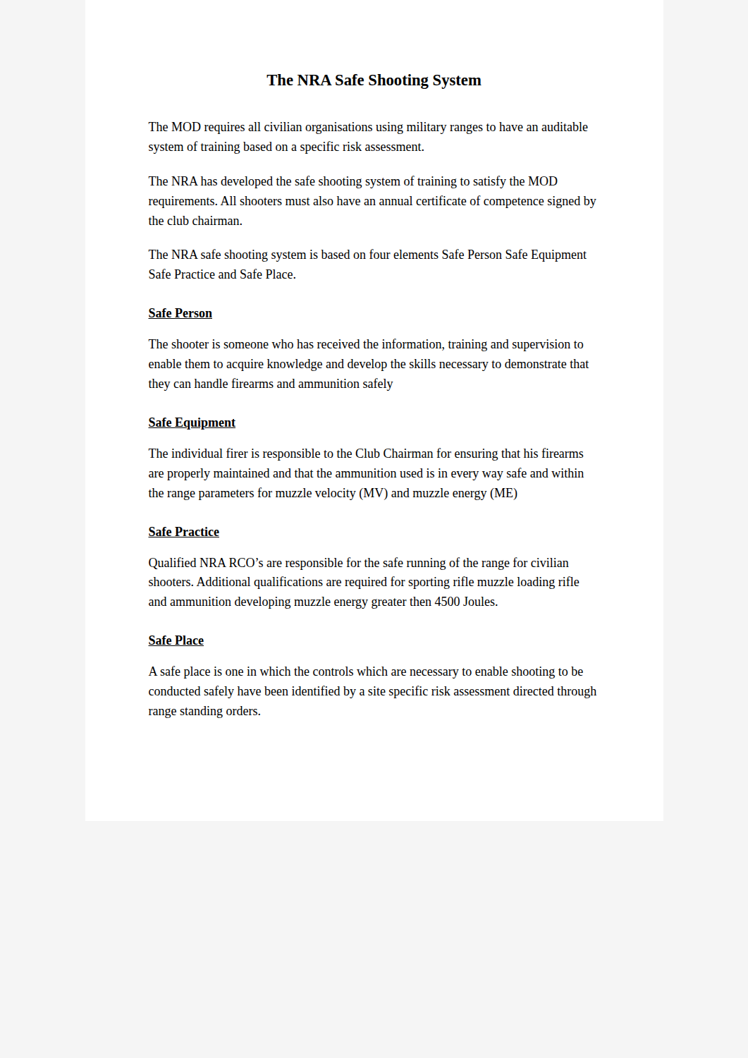The NRA Safe Shooting System
The MOD requires all civilian organisations using military ranges to have an auditable system of training based on a specific risk assessment.
The NRA has developed the safe shooting system of training to satisfy the MOD requirements. All shooters must also have an annual certificate of competence signed by the club chairman.
The NRA safe shooting system is based on four elements Safe Person Safe Equipment Safe Practice and Safe Place.
Safe Person
The shooter is someone who has received the information, training and supervision to enable them to acquire knowledge and develop the skills necessary to demonstrate that they can handle firearms and ammunition safely
Safe Equipment
The individual firer is responsible to the Club Chairman for ensuring that his firearms are properly maintained and that the ammunition used is in every way safe and within the range parameters for muzzle velocity (MV) and muzzle energy (ME)
Safe Practice
Qualified NRA RCO’s are responsible for the safe running of the range for civilian shooters. Additional qualifications are required for sporting rifle muzzle loading rifle and ammunition developing muzzle energy greater then 4500 Joules.
Safe Place
A safe place is one in which the controls which are necessary to enable shooting to be conducted safely have been identified by a site specific risk assessment directed through range standing orders.